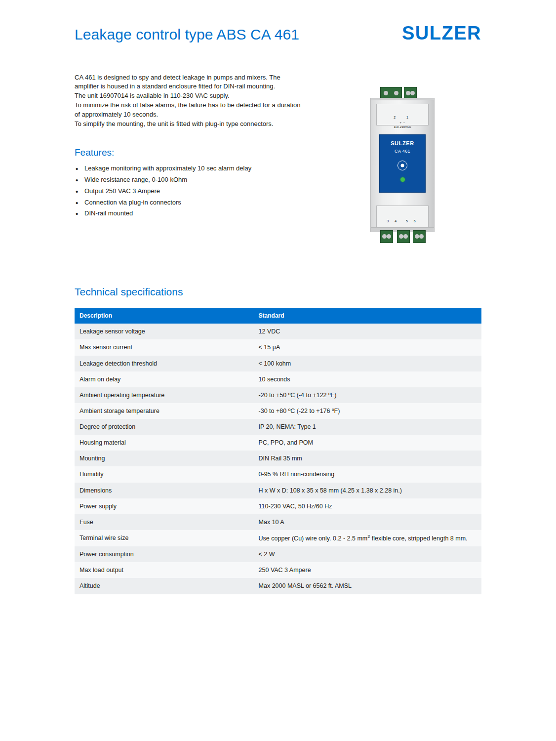Leakage control type ABS CA 461
SULZER
CA 461 is designed to spy and detect leakage in pumps and mixers. The amplifier is housed in a standard enclosure fitted for DIN-rail mounting.
The unit 16907014 is available in 110-230 VAC supply.
To minimize the risk of false alarms, the failure has to be detected for a duration of approximately 10 seconds.
To simplify the mounting, the unit is fitted with plug-in type connectors.
Features:
Leakage monitoring with approximately 10 sec alarm delay
Wide resistance range, 0-100 kOhm
Output 250 VAC 3 Ampere
Connection via plug-in connectors
DIN-rail mounted
2 1
+ −
110-230VAC
SULZER
CA 461
3 4 5 6
Technical specifications
| Description | Standard |
| --- | --- |
| Leakage sensor voltage | 12 VDC |
| Max sensor current | < 15 µA |
| Leakage detection threshold | < 100 kohm |
| Alarm on delay | 10 seconds |
| Ambient operating temperature | -20 to +50 ºC (-4 to +122 ºF) |
| Ambient storage temperature | -30 to +80 ºC (-22 to +176 ºF) |
| Degree of protection | IP 20, NEMA: Type 1 |
| Housing material | PC, PPO, and POM |
| Mounting | DIN Rail 35 mm |
| Humidity | 0-95 % RH non-condensing |
| Dimensions | H x W x D: 108 x 35 x 58 mm (4.25 x 1.38 x 2.28 in.) |
| Power supply | 110-230 VAC, 50 Hz/60 Hz |
| Fuse | Max 10 A |
| Terminal wire size | Use copper (Cu) wire only. 0.2 - 2.5 mm 2 flexible core, stripped length 8 mm. |
| Power consumption | < 2 W |
| Max load output | 250 VAC 3 Ampere |
| Altitude | Max 2000 MASL or 6562 ft. AMSL |